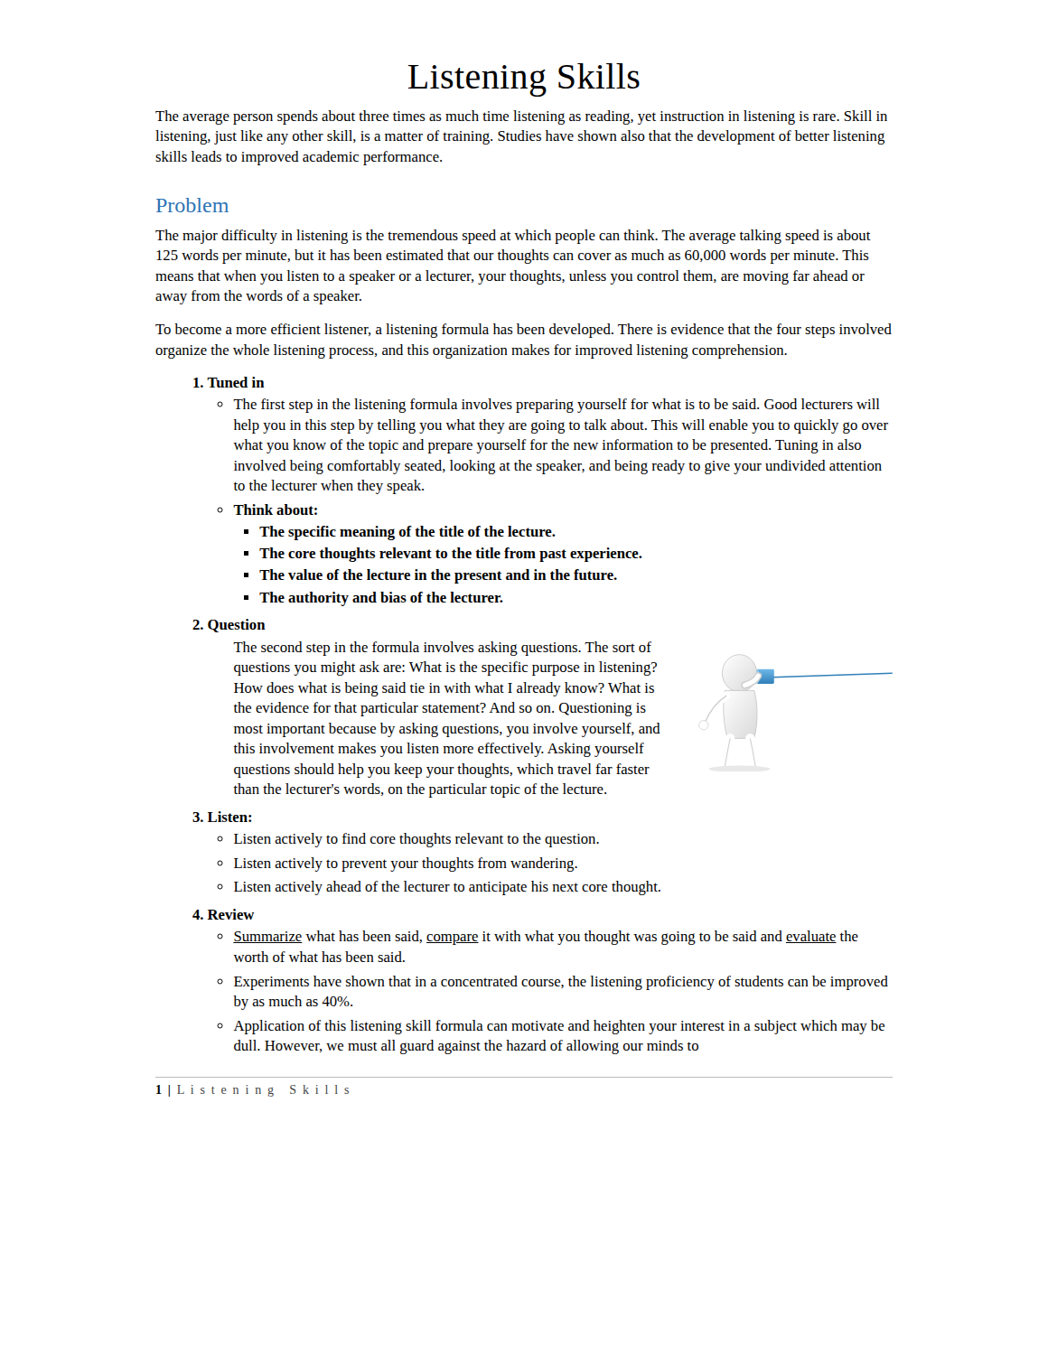Listening Skills
The average person spends about three times as much time listening as reading, yet instruction in listening is rare. Skill in listening, just like any other skill, is a matter of training. Studies have shown also that the development of better listening skills leads to improved academic performance.
Problem
The major difficulty in listening is the tremendous speed at which people can think. The average talking speed is about 125 words per minute, but it has been estimated that our thoughts can cover as much as 60,000 words per minute. This means that when you listen to a speaker or a lecturer, your thoughts, unless you control them, are moving far ahead or away from the words of a speaker.
To become a more efficient listener, a listening formula has been developed. There is evidence that the four steps involved organize the whole listening process, and this organization makes for improved listening comprehension.
Tuned in
The first step in the listening formula involves preparing yourself for what is to be said. Good lecturers will help you in this step by telling you what they are going to talk about. This will enable you to quickly go over what you know of the topic and prepare yourself for the new information to be presented. Tuning in also involved being comfortably seated, looking at the speaker, and being ready to give your undivided attention to the lecturer when they speak.
Think about:
The specific meaning of the title of the lecture.
The core thoughts relevant to the title from past experience.
The value of the lecture in the present and in the future.
The authority and bias of the lecturer.
Question
The second step in the formula involves asking questions. The sort of questions you might ask are: What is the specific purpose in listening? How does what is being said tie in with what I already know? What is the evidence for that particular statement? And so on. Questioning is most important because by asking questions, you involve yourself, and this involvement makes you listen more effectively. Asking yourself questions should help you keep your thoughts, which travel far faster than the lecturer's words, on the particular topic of the lecture.
Listen:
Listen actively to find core thoughts relevant to the question.
Listen actively to prevent your thoughts from wandering.
Listen actively ahead of the lecturer to anticipate his next core thought.
Review
Summarize what has been said, compare it with what you thought was going to be said and evaluate the worth of what has been said.
Experiments have shown that in a concentrated course, the listening proficiency of students can be improved by as much as 40%.
Application of this listening skill formula can motivate and heighten your interest in a subject which may be dull. However, we must all guard against the hazard of allowing our minds to
1 | L i s t e n i n g S k i l l s